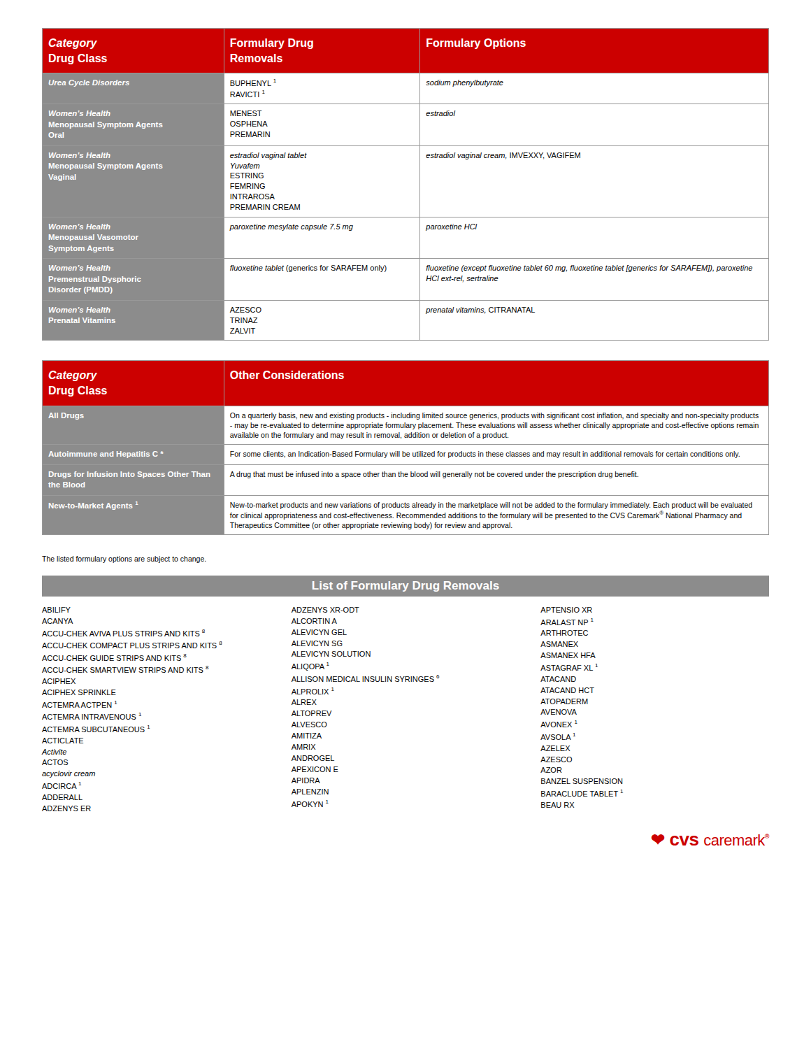| Category Drug Class | Formulary Drug Removals | Formulary Options |
| --- | --- | --- |
| Urea Cycle Disorders | BUPHENYL 1 RAVICTI 1 | sodium phenylbutyrate |
| Women’s Health Menopausal Symptom Agents Oral | MENEST OSPHENA PREMARIN | estradiol |
| Women’s Health Menopausal Symptom Agents Vaginal | estradiol vaginal tablet Yuvafem ESTRING FEMRING INTRAROSA PREMARIN CREAM | estradiol vaginal cream, IMVEXXY, VAGIFEM |
| Women’s Health Menopausal Vasomotor Symptom Agents | paroxetine mesylate capsule 7.5 mg | paroxetine HCl |
| Women’s Health Premenstrual Dysphoric Disorder (PMDD) | fluoxetine tablet (generics for SARAFEM only) | fluoxetine (except fluoxetine tablet 60 mg, fluoxetine tablet [generics for SARAFEM]), paroxetine HCl ext-rel, sertraline |
| Women’s Health Prenatal Vitamins | AZESCO TRINAZ ZALVIT | prenatal vitamins, CITRANATAL |
| Category Drug Class | Other Considerations |
| --- | --- |
| All Drugs | On a quarterly basis, new and existing products - including limited source generics, products with significant cost inflation, and specialty and non-specialty products - may be re-evaluated to determine appropriate formulary placement. These evaluations will assess whether clinically appropriate and cost-effective options remain available on the formulary and may result in removal, addition or deletion of a product. |
| Autoimmune and Hepatitis C * | For some clients, an Indication-Based Formulary will be utilized for products in these classes and may result in additional removals for certain conditions only. |
| Drugs for Infusion Into Spaces Other Than the Blood | A drug that must be infused into a space other than the blood will generally not be covered under the prescription drug benefit. |
| New-to-Market Agents 1 | New-to-market products and new variations of products already in the marketplace will not be added to the formulary immediately. Each product will be evaluated for clinical appropriateness and cost-effectiveness. Recommended additions to the formulary will be presented to the CVS Caremark ® National Pharmacy and Therapeutics Committee (or other appropriate reviewing body) for review and approval. |
The listed formulary options are subject to change.
List of Formulary Drug Removals
ABILIFY
ACANYA
ACCU-CHEK AVIVA PLUS STRIPS AND KITS 8
ACCU-CHEK COMPACT PLUS STRIPS AND KITS 8
ACCU-CHEK GUIDE STRIPS AND KITS 8
ACCU-CHEK SMARTVIEW STRIPS AND KITS 8
ACIPHEX
ACIPHEX SPRINKLE
ACTEMRA ACTPEN 1
ACTEMRA INTRAVENOUS 1
ACTEMRA SUBCUTANEOUS 1
ACTICLATE
Activite
ACTOS
acyclovir cream
ADCIRCA 1
ADDERALL
ADZENYS ER
ADZENYS XR-ODT
ALCORTIN A
ALEVICYN GEL
ALEVICYN SG
ALEVICYN SOLUTION
ALIQOPA 1
ALLISON MEDICAL INSULIN SYRINGES 6
ALPROLIX 1
ALREX
ALTOPREV
ALVESCO
AMITIZA
AMRIX
ANDROGEL
APEXICON E
APIDRA
APLENZIN
APOKYN 1
APTENSIO XR
ARALAST NP 1
ARTHROTEC
ASMANEX
ASMANEX HFA
ASTAGRAF XL 1
ATACAND
ATACAND HCT
ATOPADERM
AVENOVA
AVONEX 1
AVSOLA 1
AZELEX
AZESCO
AZOR
BANZEL SUSPENSION
BARACLUDE TABLET 1
BEAU RX
❤ cvs caremark®